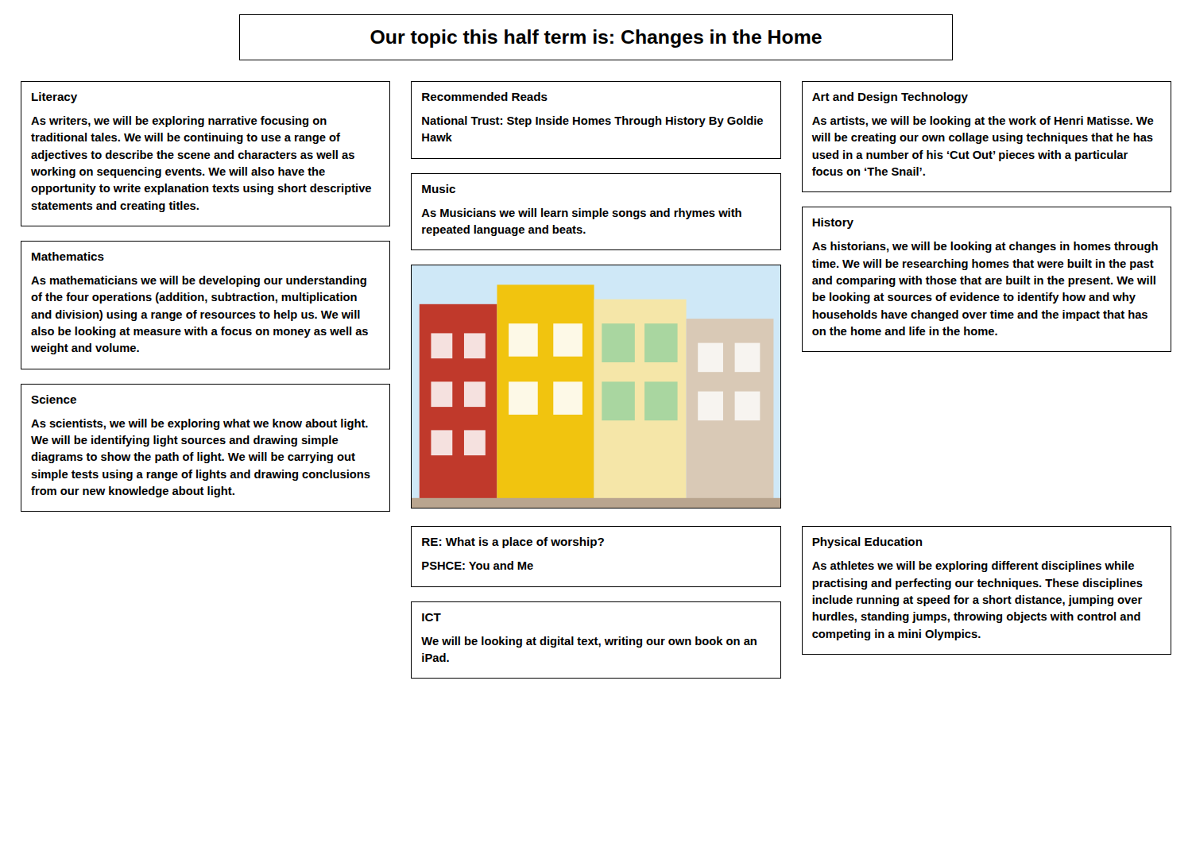Our topic this half term is: Changes in the Home
Literacy
As writers, we will be exploring narrative focusing on traditional tales. We will be continuing to use a range of adjectives to describe the scene and characters as well as working on sequencing events. We will also have the opportunity to write explanation texts using short descriptive statements and creating titles.
Mathematics
As mathematicians we will be developing our understanding of the four operations (addition, subtraction, multiplication and division) using a range of resources to help us. We will also be looking at measure with a focus on money as well as weight and volume.
Science
As scientists, we will be exploring what we know about light. We will be identifying light sources and drawing simple diagrams to show the path of light. We will be carrying out simple tests using a range of lights and drawing conclusions from our new knowledge about light.
Recommended Reads
National Trust: Step Inside Homes Through History By Goldie Hawk
Music
As Musicians we will learn simple songs and rhymes with repeated language and beats.
Art and Design Technology
As artists, we will be looking at the work of Henri Matisse. We will be creating our own collage using techniques that he has used in a number of his ‘Cut Out’ pieces with a particular focus on ‘The Snail’.
History
As historians, we will be looking at changes in homes through time. We will be researching homes that were built in the past and comparing with those that are built in the present. We will be looking at sources of evidence to identify how and why households have changed over time and the impact that has on the home and life in the home.
RE: What is a place of worship?
PSHCE: You and Me
ICT
We will be looking at digital text, writing our own book on an iPad.
Physical Education
As athletes we will be exploring different disciplines while practising and perfecting our techniques. These disciplines include running at speed for a short distance, jumping over hurdles, standing jumps, throwing objects with control and competing in a mini Olympics.